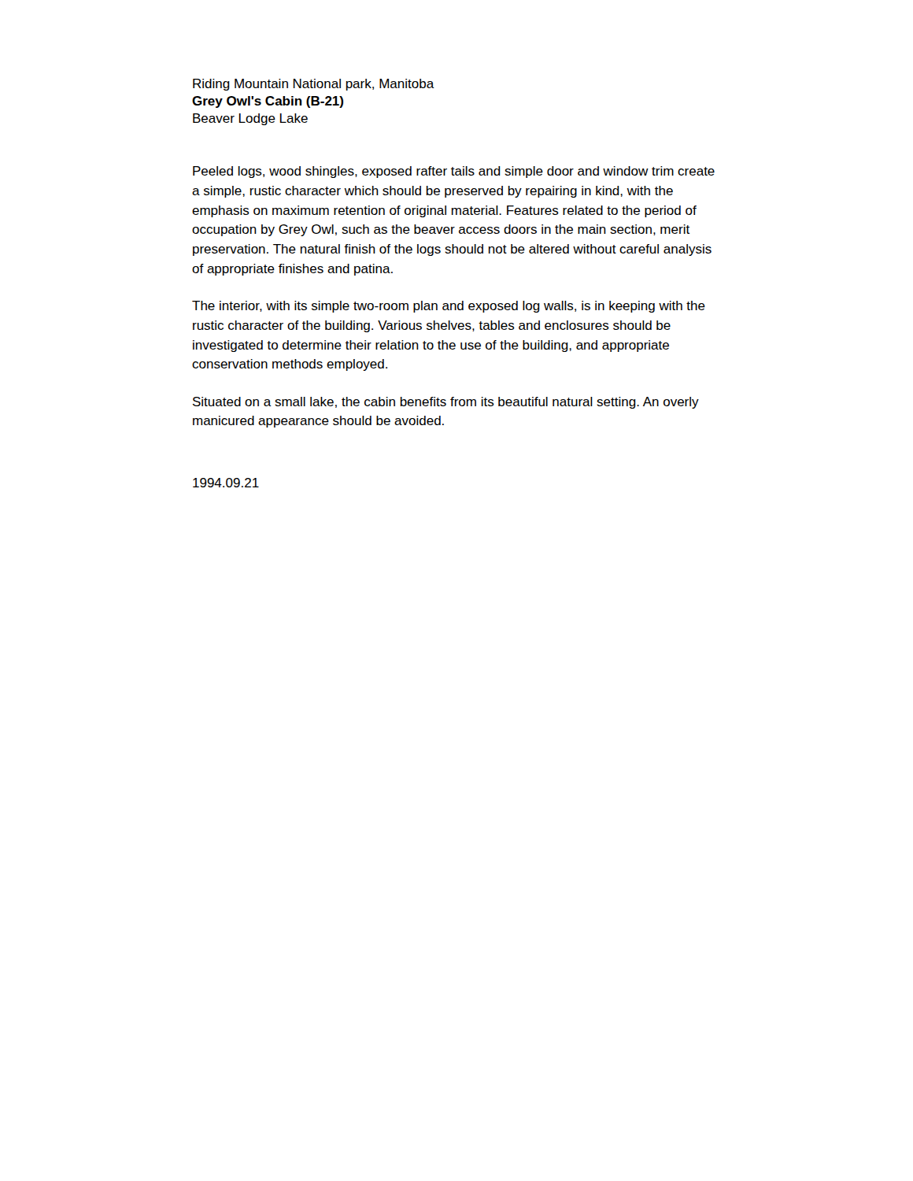Riding Mountain National park, Manitoba
Grey Owl's Cabin (B-21)
Beaver Lodge Lake
Peeled logs, wood shingles, exposed rafter tails and simple door and window trim create a simple, rustic character which should be preserved by repairing in kind, with the emphasis on maximum retention of original material. Features related to the period of occupation by Grey Owl, such as the beaver access doors in the main section, merit preservation. The natural finish of the logs should not be altered without careful analysis of appropriate finishes and patina.
The interior, with its simple two-room plan and exposed log walls, is in keeping with the rustic character of the building. Various shelves, tables and enclosures should be investigated to determine their relation to the use of the building, and appropriate conservation methods employed.
Situated on a small lake, the cabin benefits from its beautiful natural setting. An overly manicured appearance should be avoided.
1994.09.21